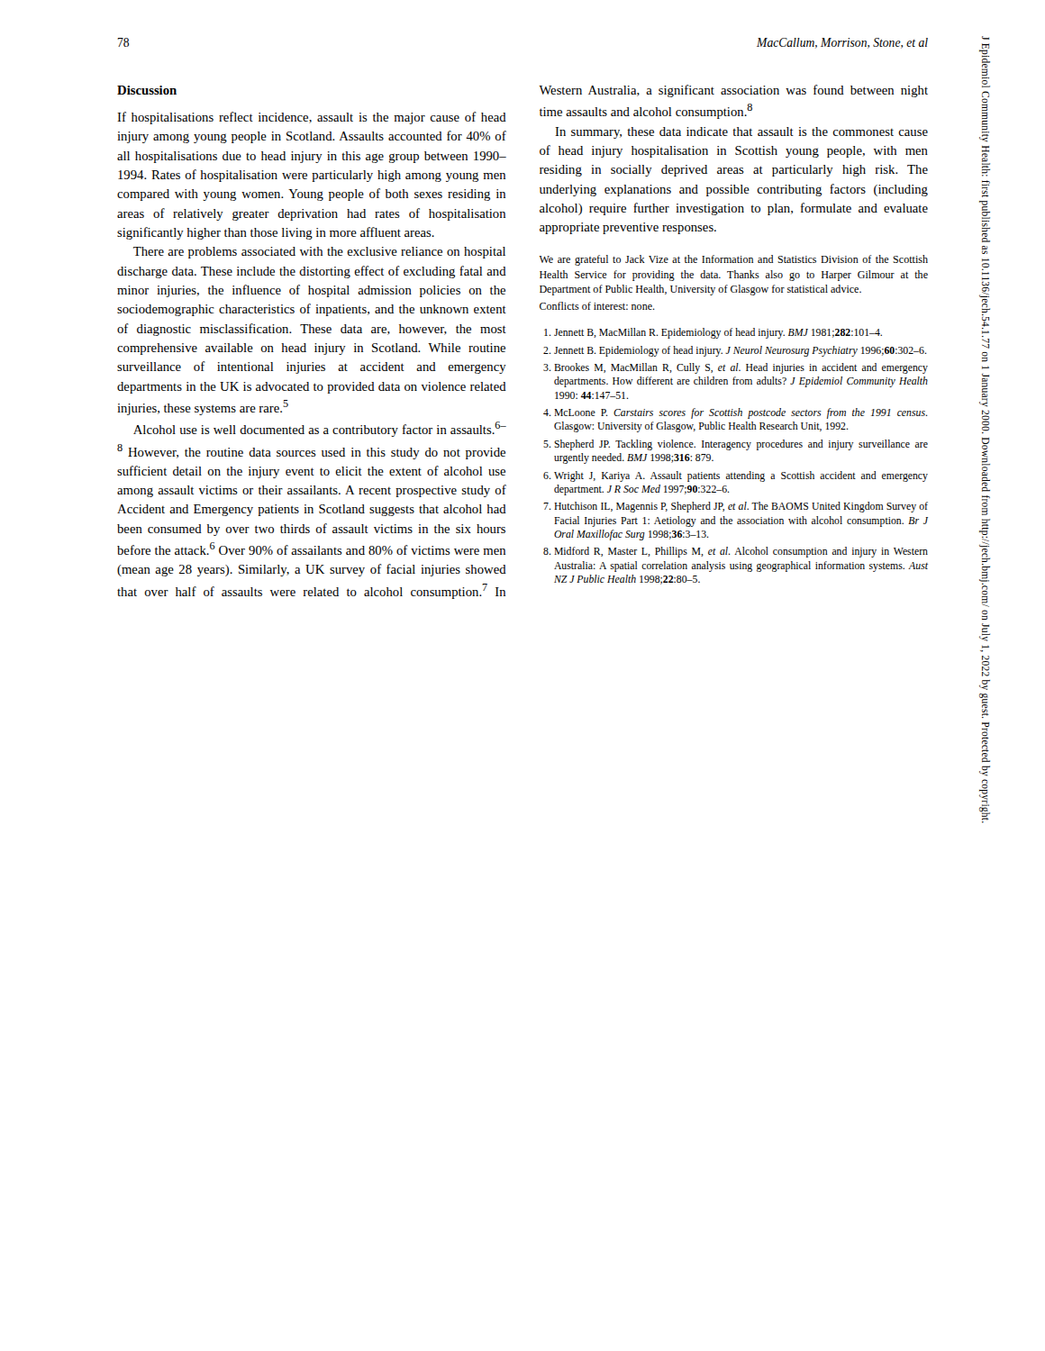J Epidemiol Community Health: first published as 10.1136/jech.54.1.77 on 1 January 2000. Downloaded from http://jech.bmj.com/ on July 1, 2022 by guest. Protected by copyright.
78 MacCallum, Morrison, Stone, et al
Discussion
If hospitalisations reflect incidence, assault is the major cause of head injury among young people in Scotland. Assaults accounted for 40% of all hospitalisations due to head injury in this age group between 1990–1994. Rates of hospitalisation were particularly high among young men compared with young women. Young people of both sexes residing in areas of relatively greater deprivation had rates of hospitalisation significantly higher than those living in more affluent areas.
There are problems associated with the exclusive reliance on hospital discharge data. These include the distorting effect of excluding fatal and minor injuries, the influence of hospital admission policies on the sociodemographic characteristics of inpatients, and the unknown extent of diagnostic misclassification. These data are, however, the most comprehensive available on head injury in Scotland. While routine surveillance of intentional injuries at accident and emergency departments in the UK is advocated to provided data on violence related injuries, these systems are rare.5
Alcohol use is well documented as a contributory factor in assaults.6–8 However, the routine data sources used in this study do not provide sufficient detail on the injury event to elicit the extent of alcohol use among assault victims or their assailants. A recent prospective study of Accident and Emergency patients in Scotland suggests that alcohol had been consumed by over two thirds of assault victims in the six hours before the attack.6 Over 90% of assailants and 80% of victims were men (mean age 28 years). Similarly, a UK survey of facial injuries showed that over half of assaults were related to alcohol consumption.7 In Western Australia, a significant association was found between night time assaults and alcohol consumption.8
In summary, these data indicate that assault is the commonest cause of head injury hospitalisation in Scottish young people, with men residing in socially deprived areas at particularly high risk. The underlying explanations and possible contributing factors (including alcohol) require further investigation to plan, formulate and evaluate appropriate preventive responses.
We are grateful to Jack Vize at the Information and Statistics Division of the Scottish Health Service for providing the data. Thanks also go to Harper Gilmour at the Department of Public Health, University of Glasgow for statistical advice.
Conflicts of interest: none.
Jennett B, MacMillan R. Epidemiology of head injury. BMJ 1981;282:101–4.
Jennett B. Epidemiology of head injury. J Neurol Neurosurg Psychiatry 1996;60:302–6.
Brookes M, MacMillan R, Cully S, et al. Head injuries in accident and emergency departments. How different are children from adults? J Epidemiol Community Health 1990: 44:147–51.
McLoone P. Carstairs scores for Scottish postcode sectors from the 1991 census. Glasgow: University of Glasgow, Public Health Research Unit, 1992.
Shepherd JP. Tackling violence. Interagency procedures and injury surveillance are urgently needed. BMJ 1998;316: 879.
Wright J, Kariya A. Assault patients attending a Scottish accident and emergency department. J R Soc Med 1997;90:322–6.
Hutchison IL, Magennis P, Shepherd JP, et al. The BAOMS United Kingdom Survey of Facial Injuries Part 1: Aetiology and the association with alcohol consumption. Br J Oral Maxillofac Surg 1998;36:3–13.
Midford R, Master L, Phillips M, et al. Alcohol consumption and injury in Western Australia: A spatial correlation analysis using geographical information systems. Aust NZ J Public Health 1998;22:80–5.